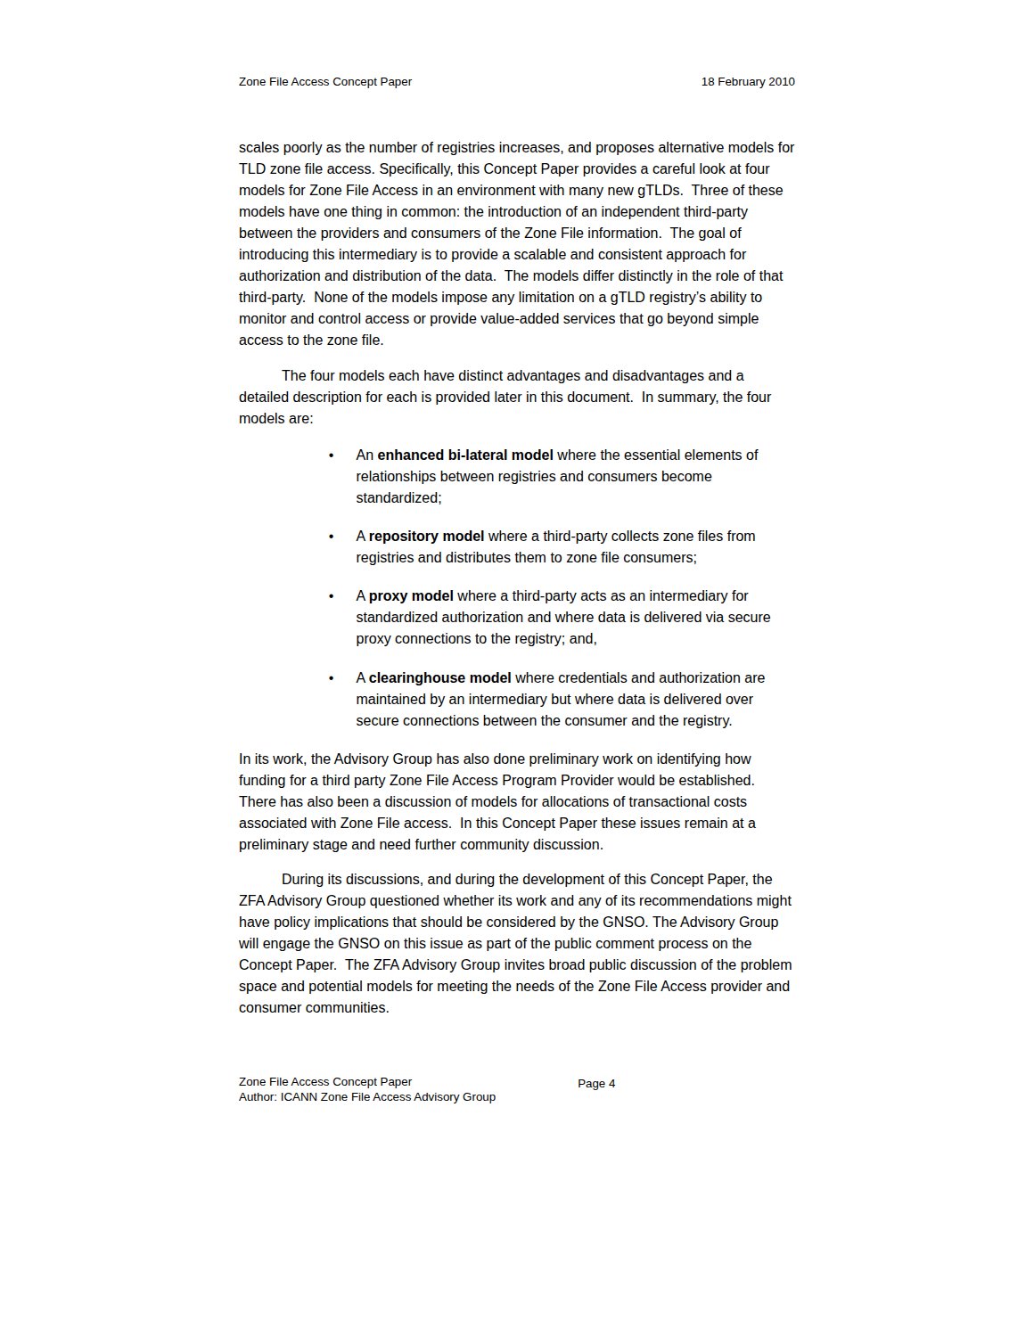Zone File Access Concept Paper 18 February 2010
scales poorly as the number of registries increases, and proposes alternative models for TLD zone file access. Specifically, this Concept Paper provides a careful look at four models for Zone File Access in an environment with many new gTLDs. Three of these models have one thing in common: the introduction of an independent third-party between the providers and consumers of the Zone File information. The goal of introducing this intermediary is to provide a scalable and consistent approach for authorization and distribution of the data. The models differ distinctly in the role of that third-party. None of the models impose any limitation on a gTLD registry’s ability to monitor and control access or provide value-added services that go beyond simple access to the zone file.
The four models each have distinct advantages and disadvantages and a detailed description for each is provided later in this document. In summary, the four models are:
An enhanced bi-lateral model where the essential elements of relationships between registries and consumers become standardized;
A repository model where a third-party collects zone files from registries and distributes them to zone file consumers;
A proxy model where a third-party acts as an intermediary for standardized authorization and where data is delivered via secure proxy connections to the registry; and,
A clearinghouse model where credentials and authorization are maintained by an intermediary but where data is delivered over secure connections between the consumer and the registry.
In its work, the Advisory Group has also done preliminary work on identifying how funding for a third party Zone File Access Program Provider would be established. There has also been a discussion of models for allocations of transactional costs associated with Zone File access. In this Concept Paper these issues remain at a preliminary stage and need further community discussion.
During its discussions, and during the development of this Concept Paper, the ZFA Advisory Group questioned whether its work and any of its recommendations might have policy implications that should be considered by the GNSO. The Advisory Group will engage the GNSO on this issue as part of the public comment process on the Concept Paper. The ZFA Advisory Group invites broad public discussion of the problem space and potential models for meeting the needs of the Zone File Access provider and consumer communities.
Zone File Access Concept Paper
Author: ICANN Zone File Access Advisory Group
Page 4